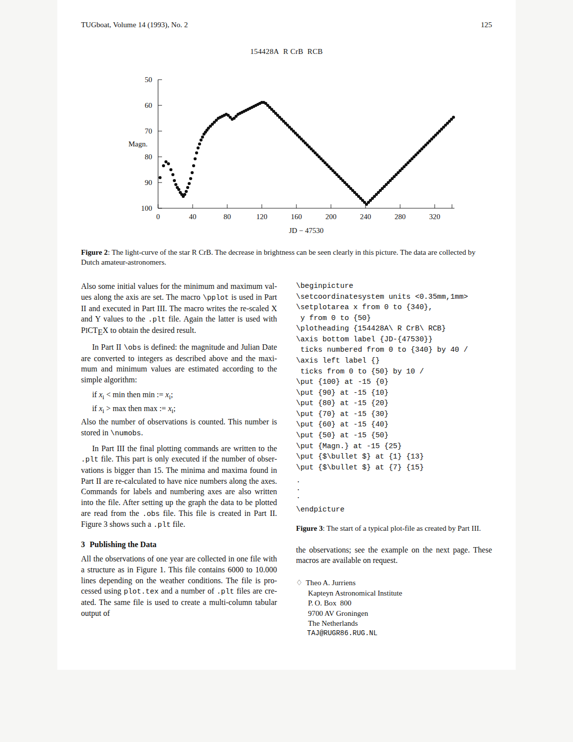TUGboat, Volume 14 (1993), No. 2 125
154428A R CrB RCB
50 60 70 80 90 100 Magn. 0 40 80 120 160 200 240 280 320 JD − 47530
Figure 2: The light-curve of the star R CrB. The decrease in brightness can be seen clearly in this picture. The data are collected by Dutch amateur-astronomers.
Also some initial values for the minimum and maximum values along the axis are set. The macro \pplot is used in Part II and executed in Part III. The macro writes the re-scaled X and Y values to the .plt file. Again the latter is used with PICTEX to obtain the desired result.
In Part II \obs is defined: the magnitude and Julian Date are converted to integers as described above and the maximum and minimum values are estimated according to the simple algorithm:
if xi < min then min := xi;
if xi > max then max := xi;
Also the number of observations is counted. This number is stored in \numobs.
In Part III the final plotting commands are written to the .plt file. This part is only executed if the number of observations is bigger than 15. The minima and maxima found in Part II are re-calculated to have nice numbers along the axes. Commands for labels and numbering axes are also written into the file. After setting up the graph the data to be plotted are read from the .obs file. This file is created in Part II. Figure 3 shows such a .plt file.
3 Publishing the Data
All the observations of one year are collected in one file with a structure as in Figure 1. This file contains 6000 to 10.000 lines depending on the weather conditions. The file is processed using plot.tex and a number of .plt files are created. The same file is used to create a multi-column tabular output of
\beginpicture
\setcoordinatesystem units <0.35mm,1mm>
\setplotarea x from 0 to {340},
 y from 0 to {50}
\plotheading {154428A\ R CrB\ RCB}
\axis bottom label {JD-{47530}}
 ticks numbered from 0 to {340} by 40 /
\axis left label {}
 ticks from 0 to {50} by 10 /
\put {100} at -15 {0}
\put {90} at -15 {10}
\put {80} at -15 {20}
\put {70} at -15 {30}
\put {60} at -15 {40}
\put {50} at -15 {50}
\put {Magn.} at -15 {25}
\put {$\bullet $} at {1} {13}
\put {$\bullet $} at {7} {15}
...
\endpicture
Figure 3: The start of a typical plot-file as created by Part III.
the observations; see the example on the next page. These macros are available on request.
♢Theo A. Jurriens
Kapteyn Astronomical Institute
P. O. Box 800
9700 AV Groningen
The Netherlands
TAJ@RUGR86.RUG.NL